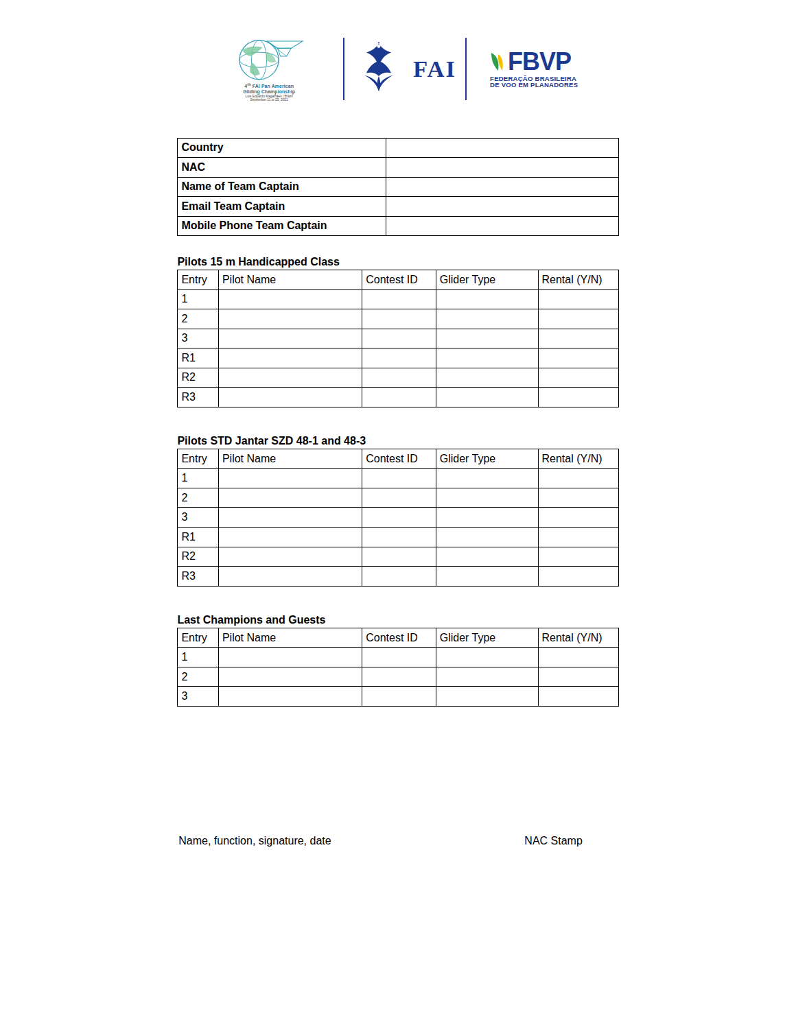4th FAI Pan American
Gliding Championship
Luis Eduardo Magalhães | Brazil
September 11 to 25, 2021
FAI
FBVP
FEDERAÇÃO BRASILEIRA
DE VOO EM PLANADORES
| Country | |
| NAC | |
| Name of Team Captain | |
| Email Team Captain | |
| Mobile Phone Team Captain | |
Pilots 15 m Handicapped Class
| Entry | Pilot Name | Contest ID | Glider Type | Rental (Y/N) |
| 1 | | | | |
| 2 | | | | |
| 3 | | | | |
| R1 | | | | |
| R2 | | | | |
| R3 | | | | |
Pilots STD Jantar SZD 48-1 and 48-3
| Entry | Pilot Name | Contest ID | Glider Type | Rental (Y/N) |
| 1 | | | | |
| 2 | | | | |
| 3 | | | | |
| R1 | | | | |
| R2 | | | | |
| R3 | | | | |
Last Champions and Guests
| Entry | Pilot Name | Contest ID | Glider Type | Rental (Y/N) |
| 1 | | | | |
| 2 | | | | |
| 3 | | | | |
Name, function, signature, date
NAC Stamp